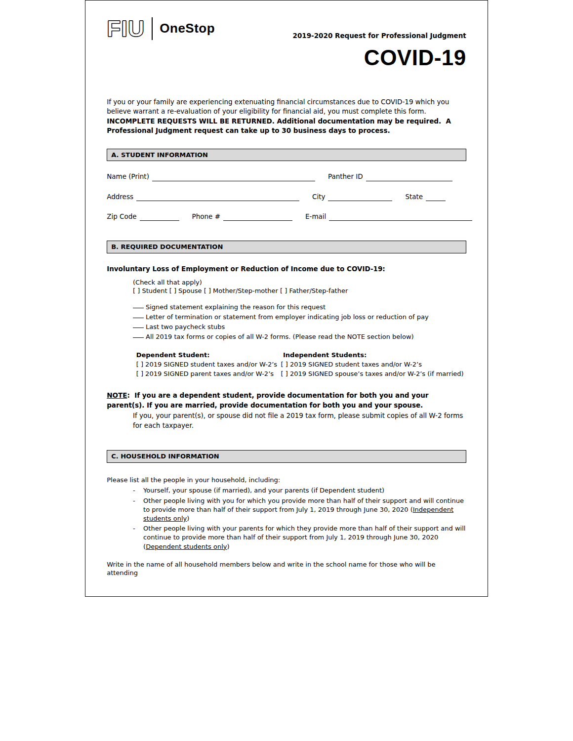FIU
OneStop
2019-2020 Request for Professional Judgment
COVID-19
If you or your family are experiencing extenuating financial circumstances due to COVID-19 which you believe warrant a re-evaluation of your eligibility for financial aid, you must complete this form. INCOMPLETE REQUESTS WILL BE RETURNED. Additional documentation may be required. A Professional Judgment request can take up to 30 business days to process.
A. STUDENT INFORMATION
Name (Print) Panther ID
Address City State
Zip Code Phone # E-mail
B. REQUIRED DOCUMENTATION
Involuntary Loss of Employment or Reduction of Income due to COVID-19:
(Check all that apply)
[ ] Student [ ] Spouse [ ] Mother/Step-mother [ ] Father/Step-father
Signed statement explaining the reason for this request
Letter of termination or statement from employer indicating job loss or reduction of pay
Last two paycheck stubs
All 2019 tax forms or copies of all W-2 forms. (Please read the NOTE section below)
Dependent Student:
[ ] 2019 SIGNED student taxes and/or W-2’s
[ ] 2019 SIGNED parent taxes and/or W-2’s
Independent Students:
[ ] 2019 SIGNED student taxes and/or W-2’s
[ ] 2019 SIGNED spouse’s taxes and/or W-2’s (if married)
NOTE: If you are a dependent student, provide documentation for both you and your parent(s). If you are married, provide documentation for both you and your spouse.
If you, your parent(s), or spouse did not file a 2019 tax form, please submit copies of all W-2 forms for each taxpayer.
C. HOUSEHOLD INFORMATION
Please list all the people in your household, including:
Yourself, your spouse (if married), and your parents (if Dependent student)
Other people living with you for which you provide more than half of their support and will continue to provide more than half of their support from July 1, 2019 through June 30, 2020 (Independent students only)
Other people living with your parents for which they provide more than half of their support and will continue to provide more than half of their support from July 1, 2019 through June 30, 2020 (Dependent students only)
Write in the name of all household members below and write in the school name for those who will be attending